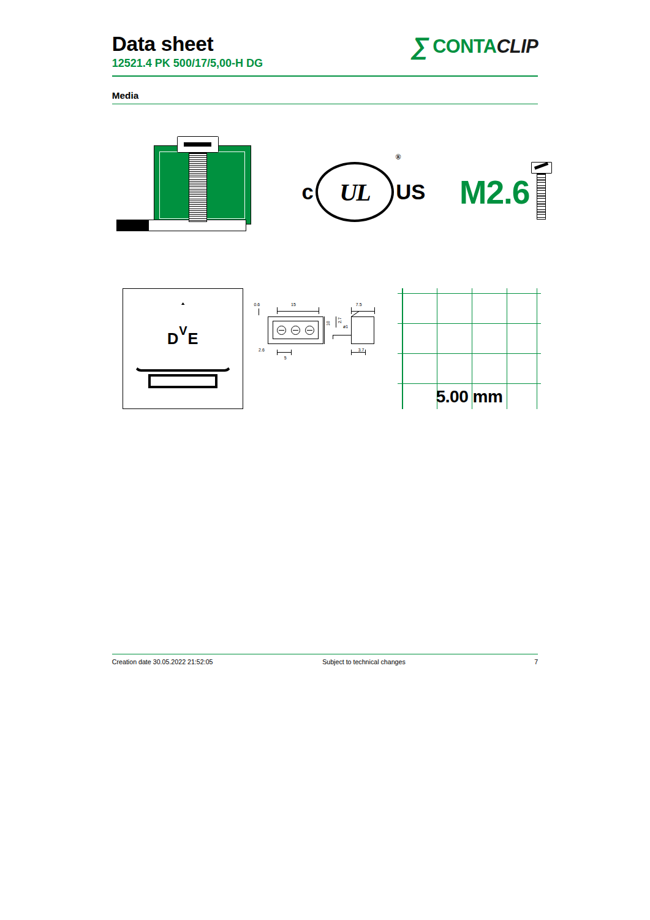Data sheet
12521.4 PK 500/17/5,00-H DG
∑ CONTA CLIP
Media
c UL® US
M2.6
DVE
0.6
15
10
2.6
5
7.5
2.7
ø1
3.7
5.00 mm
Creation date 30.05.2022 21:52:05
Subject to technical changes
7